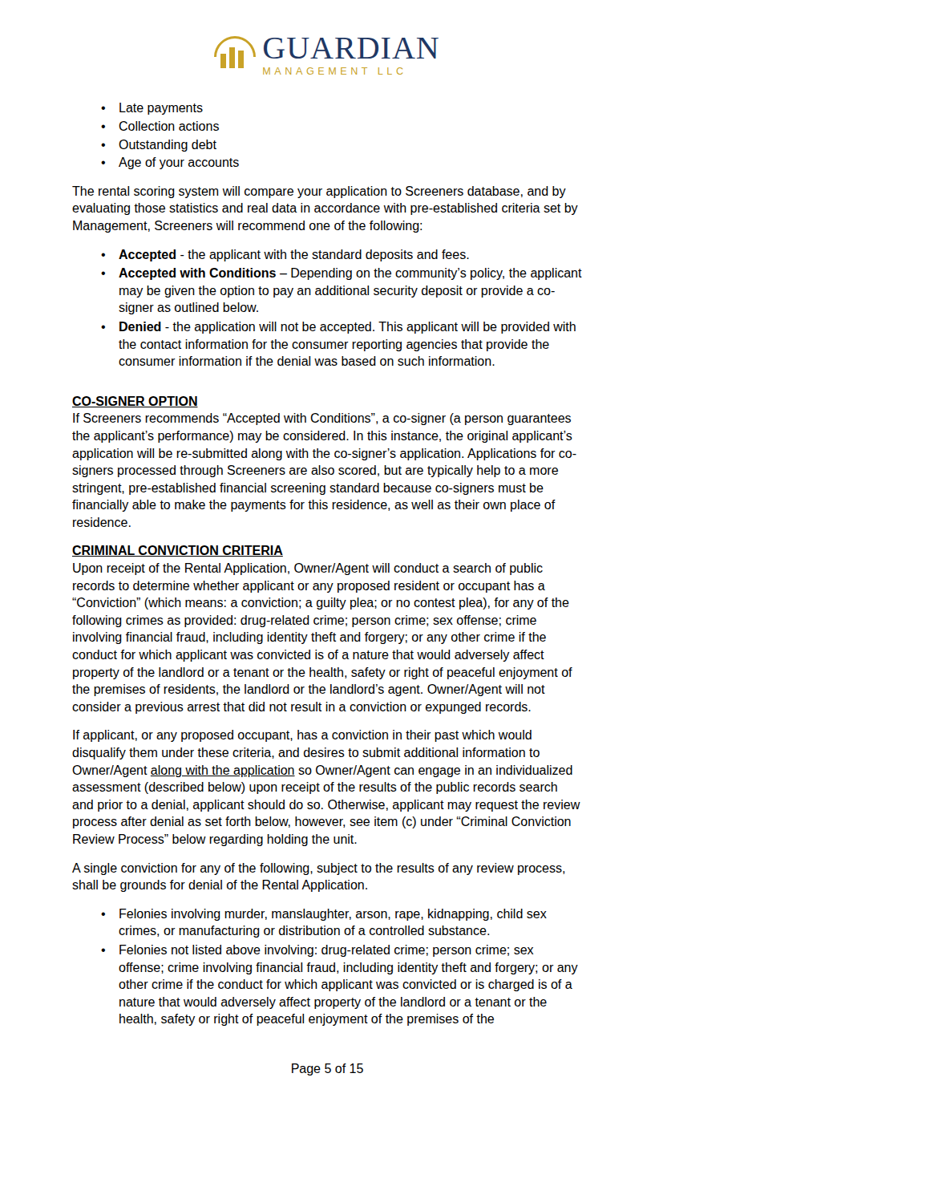GUARDIAN
MANAGEMENT LLC
Late payments
Collection actions
Outstanding debt
Age of your accounts
The rental scoring system will compare your application to Screeners database, and by evaluating those statistics and real data in accordance with pre-established criteria set by Management, Screeners will recommend one of the following:
Accepted - the applicant with the standard deposits and fees.
Accepted with Conditions – Depending on the community’s policy, the applicant may be given the option to pay an additional security deposit or provide a co-signer as outlined below.
Denied - the application will not be accepted. This applicant will be provided with the contact information for the consumer reporting agencies that provide the consumer information if the denial was based on such information.
CO-SIGNER OPTION
If Screeners recommends “Accepted with Conditions”, a co-signer (a person guarantees the applicant’s performance) may be considered. In this instance, the original applicant’s application will be re-submitted along with the co-signer’s application. Applications for co-signers processed through Screeners are also scored, but are typically help to a more stringent, pre-established financial screening standard because co-signers must be financially able to make the payments for this residence, as well as their own place of residence.
CRIMINAL CONVICTION CRITERIA
Upon receipt of the Rental Application, Owner/Agent will conduct a search of public records to determine whether applicant or any proposed resident or occupant has a “Conviction” (which means: a conviction; a guilty plea; or no contest plea), for any of the following crimes as provided: drug-related crime; person crime; sex offense; crime involving financial fraud, including identity theft and forgery; or any other crime if the conduct for which applicant was convicted is of a nature that would adversely affect property of the landlord or a tenant or the health, safety or right of peaceful enjoyment of the premises of residents, the landlord or the landlord’s agent. Owner/Agent will not consider a previous arrest that did not result in a conviction or expunged records.
If applicant, or any proposed occupant, has a conviction in their past which would disqualify them under these criteria, and desires to submit additional information to Owner/Agent along with the application so Owner/Agent can engage in an individualized assessment (described below) upon receipt of the results of the public records search and prior to a denial, applicant should do so. Otherwise, applicant may request the review process after denial as set forth below, however, see item (c) under “Criminal Conviction Review Process” below regarding holding the unit.
A single conviction for any of the following, subject to the results of any review process, shall be grounds for denial of the Rental Application.
Felonies involving murder, manslaughter, arson, rape, kidnapping, child sex crimes, or manufacturing or distribution of a controlled substance.
Felonies not listed above involving: drug-related crime; person crime; sex offense; crime involving financial fraud, including identity theft and forgery; or any other crime if the conduct for which applicant was convicted or is charged is of a nature that would adversely affect property of the landlord or a tenant or the health, safety or right of peaceful enjoyment of the premises of the
Page 5 of 15